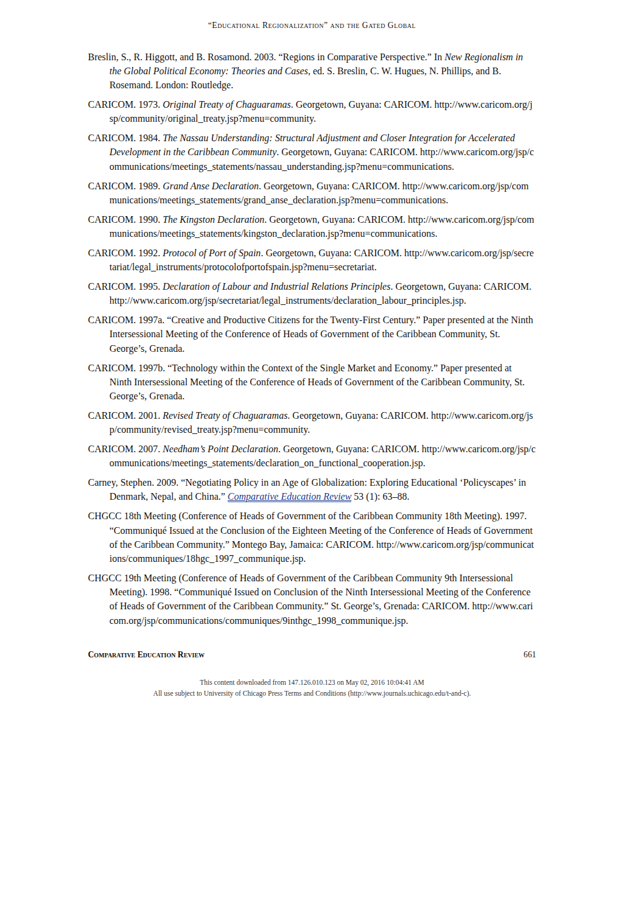“Educational Regionalization” and the Gated Global
Breslin, S., R. Higgott, and B. Rosamond. 2003. “Regions in Comparative Perspective.” In New Regionalism in the Global Political Economy: Theories and Cases, ed. S. Breslin, C. W. Hugues, N. Phillips, and B. Rosemand. London: Routledge.
CARICOM. 1973. Original Treaty of Chaguaramas. Georgetown, Guyana: CARICOM. http://www.caricom.org/jsp/community/original_treaty.jsp?menu=community.
CARICOM. 1984. The Nassau Understanding: Structural Adjustment and Closer Integration for Accelerated Development in the Caribbean Community. Georgetown, Guyana: CARICOM. http://www.caricom.org/jsp/communications/meetings_statements/nassau_understanding.jsp?menu=communications.
CARICOM. 1989. Grand Anse Declaration. Georgetown, Guyana: CARICOM. http://www.caricom.org/jsp/communications/meetings_statements/grand_anse_declaration.jsp?menu=communications.
CARICOM. 1990. The Kingston Declaration. Georgetown, Guyana: CARICOM. http://www.caricom.org/jsp/communications/meetings_statements/kingston_declaration.jsp?menu=communications.
CARICOM. 1992. Protocol of Port of Spain. Georgetown, Guyana: CARICOM. http://www.caricom.org/jsp/secretariat/legal_instruments/protocolofportofspain.jsp?menu=secretariat.
CARICOM. 1995. Declaration of Labour and Industrial Relations Principles. Georgetown, Guyana: CARICOM. http://www.caricom.org/jsp/secretariat/legal_instruments/declaration_labour_principles.jsp.
CARICOM. 1997a. “Creative and Productive Citizens for the Twenty-First Century.” Paper presented at the Ninth Intersessional Meeting of the Conference of Heads of Government of the Caribbean Community, St. George’s, Grenada.
CARICOM. 1997b. “Technology within the Context of the Single Market and Economy.” Paper presented at Ninth Intersessional Meeting of the Conference of Heads of Government of the Caribbean Community, St. George’s, Grenada.
CARICOM. 2001. Revised Treaty of Chaguaramas. Georgetown, Guyana: CARICOM. http://www.caricom.org/jsp/community/revised_treaty.jsp?menu=community.
CARICOM. 2007. Needham’s Point Declaration. Georgetown, Guyana: CARICOM. http://www.caricom.org/jsp/communications/meetings_statements/declaration_on_functional_cooperation.jsp.
Carney, Stephen. 2009. “Negotiating Policy in an Age of Globalization: Exploring Educational ‘Policyscapes’ in Denmark, Nepal, and China.” Comparative Education Review 53 (1): 63–88.
CHGCC 18th Meeting (Conference of Heads of Government of the Caribbean Community 18th Meeting). 1997. “Communiqué Issued at the Conclusion of the Eighteen Meeting of the Conference of Heads of Government of the Caribbean Community.” Montego Bay, Jamaica: CARICOM. http://www.caricom.org/jsp/communications/communiques/18hgc_1997_communique.jsp.
CHGCC 19th Meeting (Conference of Heads of Government of the Caribbean Community 9th Intersessional Meeting). 1998. “Communiqué Issued on Conclusion of the Ninth Intersessional Meeting of the Conference of Heads of Government of the Caribbean Community.” St. George’s, Grenada: CARICOM. http://www.caricom.org/jsp/communications/communiques/9inthgc_1998_communique.jsp.
Comparative Education Review 661
This content downloaded from 147.126.010.123 on May 02, 2016 10:04:41 AM
All use subject to University of Chicago Press Terms and Conditions (http://www.journals.uchicago.edu/t-and-c).